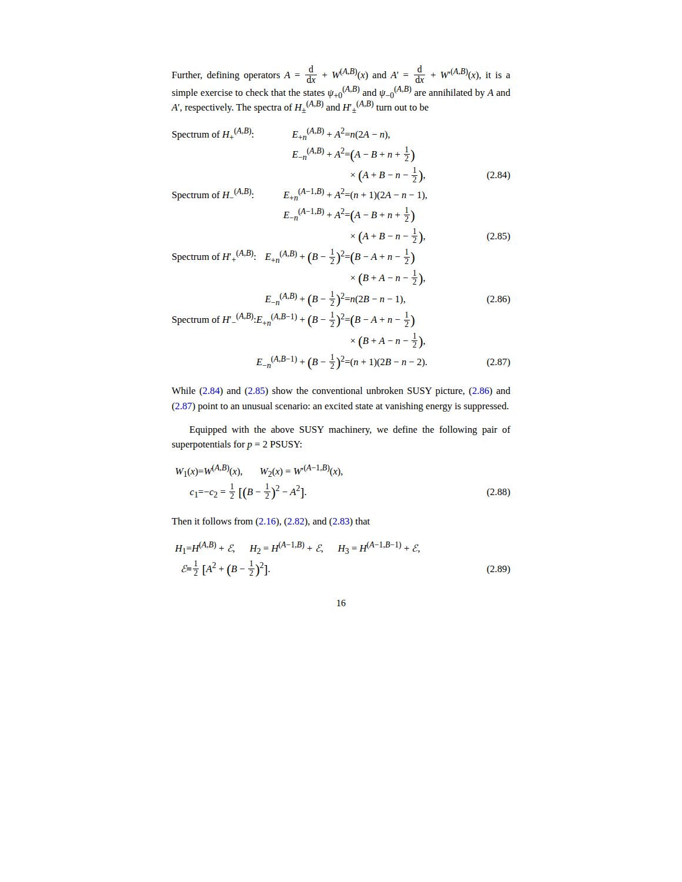Further, defining operators A = ddx + W(A,B)(x) and A′ = ddx + W′(A,B)(x), it is a simple exercise to check that the states ψ+0(A,B) and ψ−0(A,B) are annihilated by A and A′, respectively. The spectra of H±(A,B) and H′±(A,B) turn out to be
| Spectrum of H + ( A,B ) : | E + n ( A,B ) + A 2 | = | n (2 A − n ), | |
| | E − n ( A,B ) + A 2 | = | ( A − B + n + 1 2 ) | |
| | | | × ( A + B − n − 1 2 ) , | (2.84) |
| Spectrum of H − ( A,B ) : | E + n ( A −1, B ) + A 2 | = | ( n + 1)(2 A − n − 1), | |
| | E − n ( A −1, B ) + A 2 | = | ( A − B + n + 1 2 ) | |
| | | | × ( A + B − n − 1 2 ) , | (2.85) |
| Spectrum of H ′ + ( A,B ) : | E + n ( A,B ) + ( B − 1 2 ) 2 | = | ( B − A + n − 1 2 ) | |
| | | | × ( B + A − n − 1 2 ) , | |
| | E − n ( A,B ) + ( B − 1 2 ) 2 | = | n (2 B − n − 1), | (2.86) |
| Spectrum of H ′ − ( A,B ) : | E + n ( A,B −1) + ( B − 1 2 ) 2 | = | ( B − A + n − 1 2 ) | |
| | | | × ( B + A − n − 1 2 ) , | |
| | E − n ( A,B −1) + ( B − 1 2 ) 2 | = | ( n + 1)(2 B − n − 2). | (2.87) |
While (2.84) and (2.85) show the conventional unbroken SUSY picture, (2.86) and (2.87) point to an unusual scenario: an excited state at vanishing energy is suppressed.
Equipped with the above SUSY machinery, we define the following pair of superpotentials for p = 2 PSUSY:
| | W 1 ( x ) | = | W ( A,B ) ( x ), W 2 ( x ) = W ′ ( A −1, B ) ( x ), | |
| | c 1 | = | − c 2 = 1 2 [ ( B − 1 2 ) 2 − A 2 ] . | (2.88) |
Then it follows from (2.16), (2.82), and (2.83) that
| | H 1 | = | H ( A,B ) + ℰ , H 2 = H ( A −1, B ) + ℰ , H 3 = H ( A −1, B −1) + ℰ , | |
| | ℰ | ≡ | 1 2 [ A 2 + ( B − 1 2 ) 2 ] . | (2.89) |
16